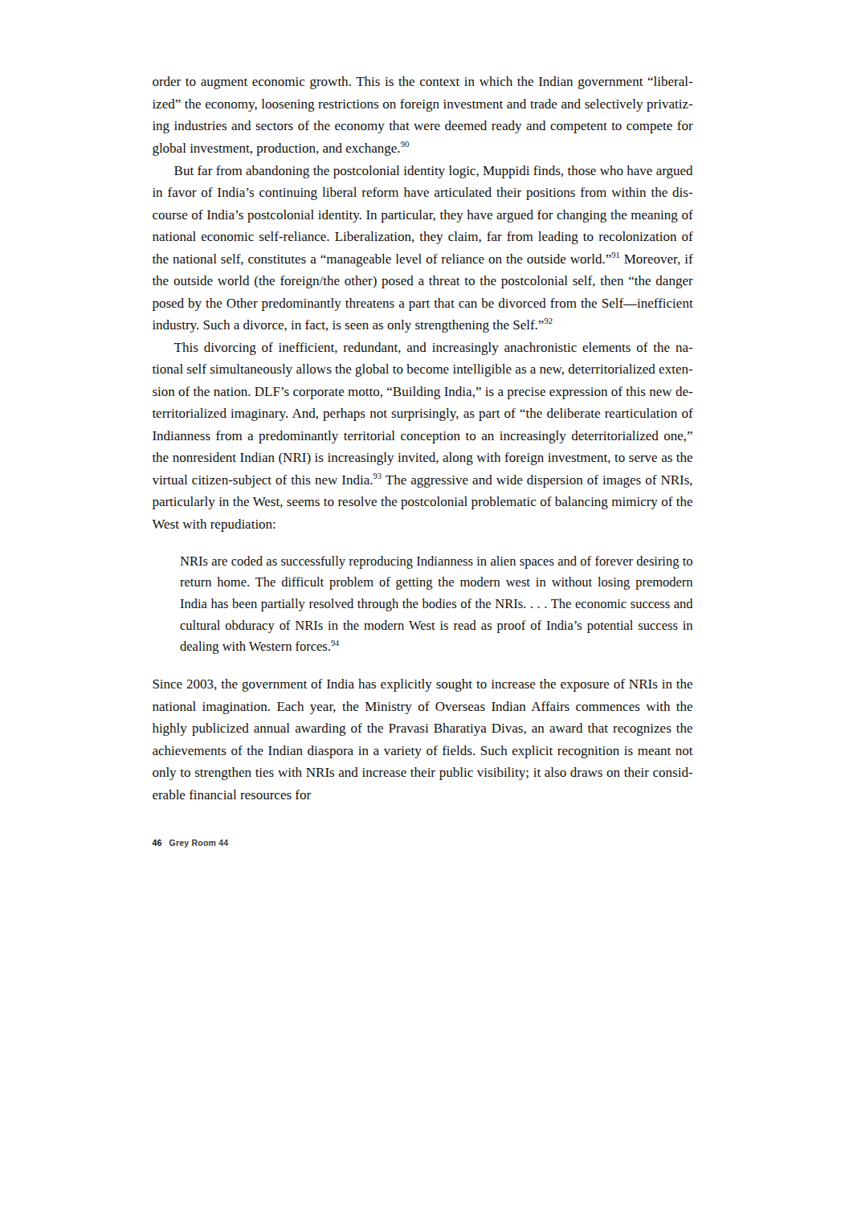order to augment economic growth. This is the context in which the Indian government “liberalized” the economy, loosening restrictions on foreign investment and trade and selectively privatizing industries and sectors of the economy that were deemed ready and competent to compete for global investment, production, and exchange.90
But far from abandoning the postcolonial identity logic, Muppidi finds, those who have argued in favor of India’s continuing liberal reform have articulated their positions from within the discourse of India’s postcolonial identity. In particular, they have argued for changing the meaning of national economic self-reliance. Liberalization, they claim, far from leading to recolonization of the national self, constitutes a “manageable level of reliance on the outside world.”91 Moreover, if the outside world (the foreign/the other) posed a threat to the postcolonial self, then “the danger posed by the Other predominantly threatens a part that can be divorced from the Self—inefficient industry. Such a divorce, in fact, is seen as only strengthening the Self.”92
This divorcing of inefficient, redundant, and increasingly anachronistic elements of the national self simultaneously allows the global to become intelligible as a new, deterritorialized extension of the nation. DLF’s corporate motto, “Building India,” is a precise expression of this new deterritorialized imaginary. And, perhaps not surprisingly, as part of “the deliberate rearticulation of Indianness from a predominantly territorial conception to an increasingly deterritorialized one,” the nonresident Indian (NRI) is increasingly invited, along with foreign investment, to serve as the virtual citizen-subject of this new India.93 The aggressive and wide dispersion of images of NRIs, particularly in the West, seems to resolve the postcolonial problematic of balancing mimicry of the West with repudiation:
NRIs are coded as successfully reproducing Indianness in alien spaces and of forever desiring to return home. The difficult problem of getting the modern west in without losing premodern India has been partially resolved through the bodies of the NRIs. . . . The economic success and cultural obduracy of NRIs in the modern West is read as proof of India’s potential success in dealing with Western forces.94
Since 2003, the government of India has explicitly sought to increase the exposure of NRIs in the national imagination. Each year, the Ministry of Overseas Indian Affairs commences with the highly publicized annual awarding of the Pravasi Bharatiya Divas, an award that recognizes the achievements of the Indian diaspora in a variety of fields. Such explicit recognition is meant not only to strengthen ties with NRIs and increase their public visibility; it also draws on their considerable financial resources for
46 Grey Room 44